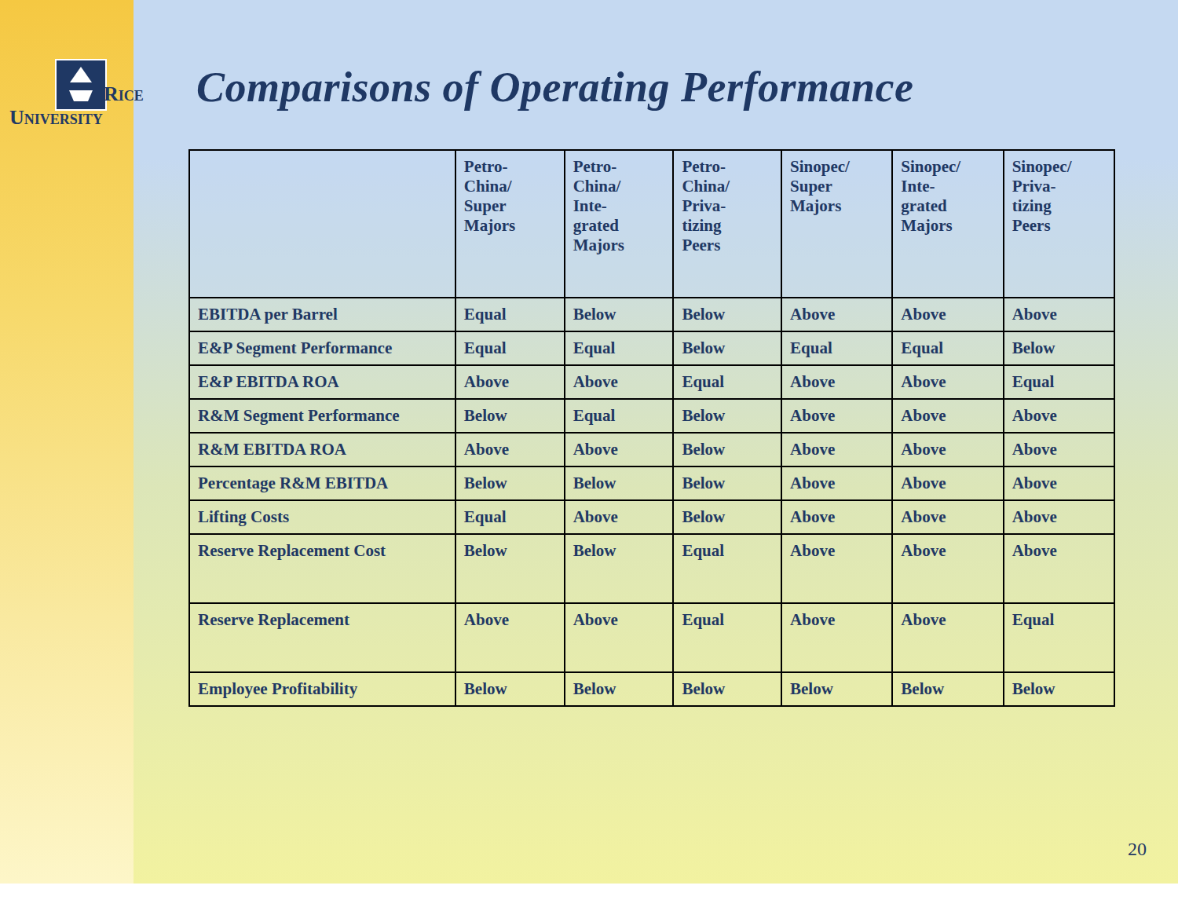Rice
University
Comparisons of Operating Performance
| | Petro- China/ Super Majors | Petro- China/ Inte- grated Majors | Petro- China/ Priva- tizing Peers | Sinopec/ Super Majors | Sinopec/ Inte- grated Majors | Sinopec/ Priva- tizing Peers |
| --- | --- | --- | --- | --- | --- | --- |
| EBITDA per Barrel | Equal | Below | Below | Above | Above | Above |
| E&P Segment Performance | Equal | Equal | Below | Equal | Equal | Below |
| E&P EBITDA ROA | Above | Above | Equal | Above | Above | Equal |
| R&M Segment Performance | Below | Equal | Below | Above | Above | Above |
| R&M EBITDA ROA | Above | Above | Below | Above | Above | Above |
| Percentage R&M EBITDA | Below | Below | Below | Above | Above | Above |
| Lifting Costs | Equal | Above | Below | Above | Above | Above |
| Reserve Replacement Cost | Below | Below | Equal | Above | Above | Above |
| Reserve Replacement | Above | Above | Equal | Above | Above | Equal |
| Employee Profitability | Below | Below | Below | Below | Below | Below |
20